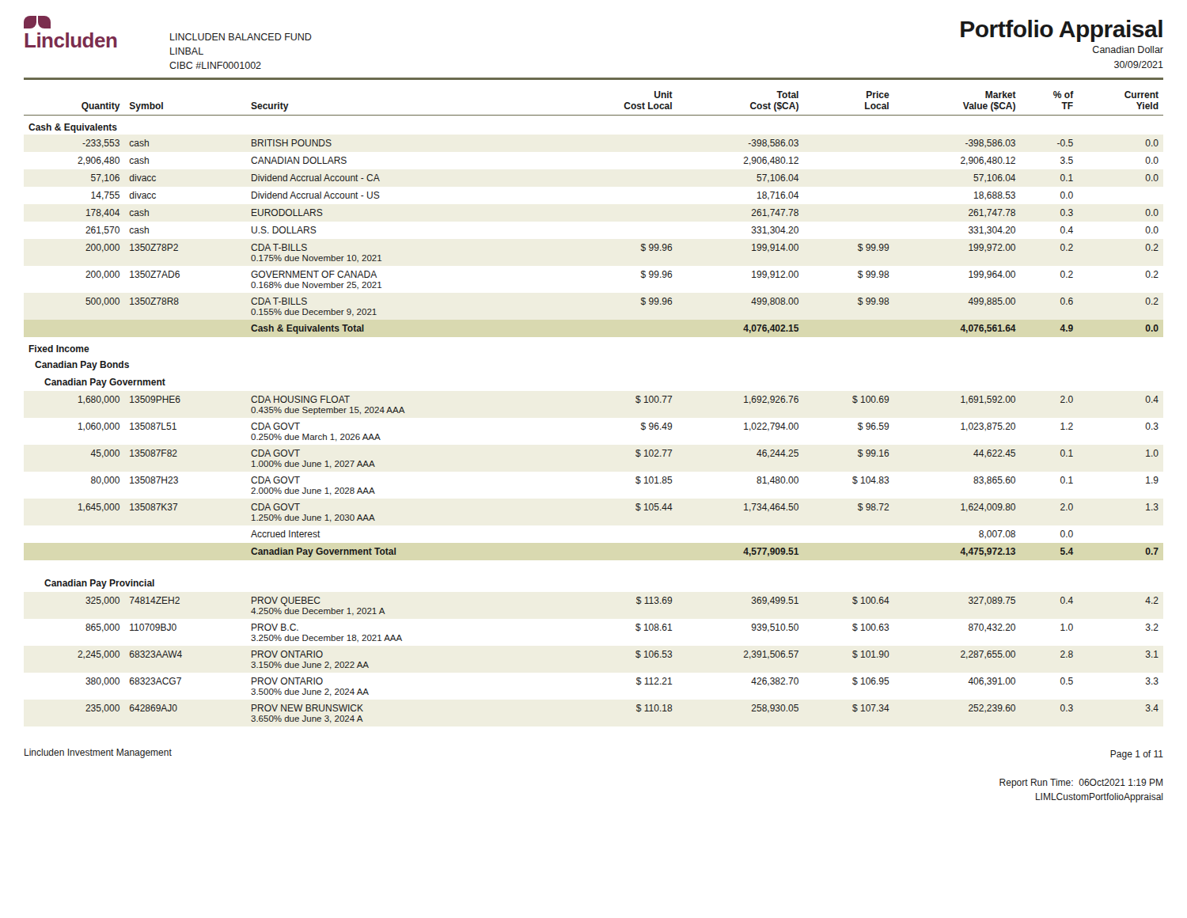Lincluden
LINCLUDEN BALANCED FUND
LINBAL
CIBC #LINF0001002
Portfolio Appraisal
Canadian Dollar
30/09/2021
| Quantity | Symbol | Security | Unit Cost Local | Total Cost ($CA) | Price Local | Market Value ($CA) | % of TF | Current Yield |
| --- | --- | --- | --- | --- | --- | --- | --- | --- |
| Cash & Equivalents |
| -233,553 | cash | BRITISH POUNDS | | -398,586.03 | | -398,586.03 | -0.5 | 0.0 |
| 2,906,480 | cash | CANADIAN DOLLARS | | 2,906,480.12 | | 2,906,480.12 | 3.5 | 0.0 |
| 57,106 | divacc | Dividend Accrual Account - CA | | 57,106.04 | | 57,106.04 | 0.1 | 0.0 |
| 14,755 | divacc | Dividend Accrual Account - US | | 18,716.04 | | 18,688.53 | 0.0 | |
| 178,404 | cash | EURODOLLARS | | 261,747.78 | | 261,747.78 | 0.3 | 0.0 |
| 261,570 | cash | U.S. DOLLARS | | 331,304.20 | | 331,304.20 | 0.4 | 0.0 |
| 200,000 | 1350Z78P2 | CDA T-BILLS 0.175% due November 10, 2021 | $ 99.96 | 199,914.00 | $ 99.99 | 199,972.00 | 0.2 | 0.2 |
| 200,000 | 1350Z7AD6 | GOVERNMENT OF CANADA 0.168% due November 25, 2021 | $ 99.96 | 199,912.00 | $ 99.98 | 199,964.00 | 0.2 | 0.2 |
| 500,000 | 1350Z78R8 | CDA T-BILLS 0.155% due December 9, 2021 | $ 99.96 | 499,808.00 | $ 99.98 | 499,885.00 | 0.6 | 0.2 |
| | | Cash & Equivalents Total | | 4,076,402.15 | | 4,076,561.64 | 4.9 | 0.0 |
| Fixed Income |
| Canadian Pay Bonds |
| Canadian Pay Government |
| 1,680,000 | 13509PHE6 | CDA HOUSING FLOAT 0.435% due September 15, 2024 AAA | $ 100.77 | 1,692,926.76 | $ 100.69 | 1,691,592.00 | 2.0 | 0.4 |
| 1,060,000 | 135087L51 | CDA GOVT 0.250% due March 1, 2026 AAA | $ 96.49 | 1,022,794.00 | $ 96.59 | 1,023,875.20 | 1.2 | 0.3 |
| 45,000 | 135087F82 | CDA GOVT 1.000% due June 1, 2027 AAA | $ 102.77 | 46,244.25 | $ 99.16 | 44,622.45 | 0.1 | 1.0 |
| 80,000 | 135087H23 | CDA GOVT 2.000% due June 1, 2028 AAA | $ 101.85 | 81,480.00 | $ 104.83 | 83,865.60 | 0.1 | 1.9 |
| 1,645,000 | 135087K37 | CDA GOVT 1.250% due June 1, 2030 AAA | $ 105.44 | 1,734,464.50 | $ 98.72 | 1,624,009.80 | 2.0 | 1.3 |
| | | Accrued Interest | | | | 8,007.08 | 0.0 | |
| | | Canadian Pay Government Total | | 4,577,909.51 | | 4,475,972.13 | 5.4 | 0.7 |
| Canadian Pay Provincial |
| 325,000 | 74814ZEH2 | PROV QUEBEC 4.250% due December 1, 2021 A | $ 113.69 | 369,499.51 | $ 100.64 | 327,089.75 | 0.4 | 4.2 |
| 865,000 | 110709BJ0 | PROV B.C. 3.250% due December 18, 2021 AAA | $ 108.61 | 939,510.50 | $ 100.63 | 870,432.20 | 1.0 | 3.2 |
| 2,245,000 | 68323AAW4 | PROV ONTARIO 3.150% due June 2, 2022 AA | $ 106.53 | 2,391,506.57 | $ 101.90 | 2,287,655.00 | 2.8 | 3.1 |
| 380,000 | 68323ACG7 | PROV ONTARIO 3.500% due June 2, 2024 AA | $ 112.21 | 426,382.70 | $ 106.95 | 406,391.00 | 0.5 | 3.3 |
| 235,000 | 642869AJ0 | PROV NEW BRUNSWICK 3.650% due June 3, 2024 A | $ 110.18 | 258,930.05 | $ 107.34 | 252,239.60 | 0.3 | 3.4 |
Lincluden Investment Management
Page 1 of 11
Report Run Time: 06Oct2021 1:19 PM
LIMLCustomPortfolioAppraisal